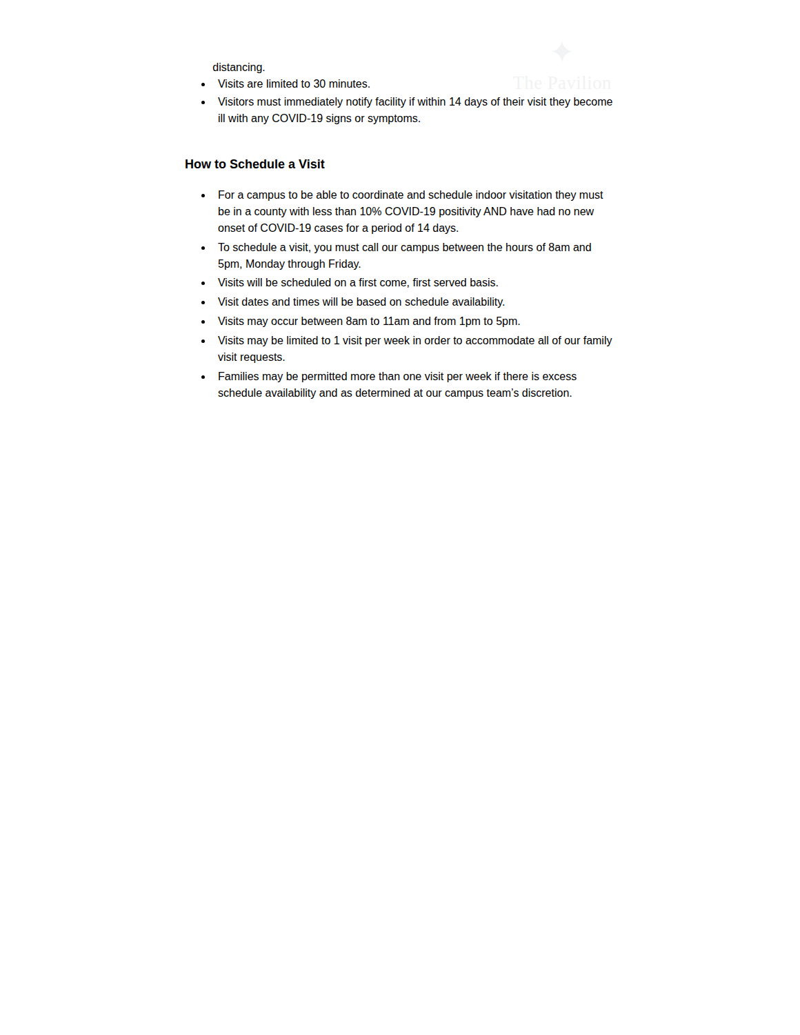✦
The Pavilion
Rehab & Healthcare
distancing.
Visits are limited to 30 minutes.
Visitors must immediately notify facility if within 14 days of their visit they become ill with any COVID-19 signs or symptoms.
How to Schedule a Visit
For a campus to be able to coordinate and schedule indoor visitation they must be in a county with less than 10% COVID-19 positivity AND have had no new onset of COVID-19 cases for a period of 14 days.
To schedule a visit, you must call our campus between the hours of 8am and 5pm, Monday through Friday.
Visits will be scheduled on a first come, first served basis.
Visit dates and times will be based on schedule availability.
Visits may occur between 8am to 11am and from 1pm to 5pm.
Visits may be limited to 1 visit per week in order to accommodate all of our family visit requests.
Families may be permitted more than one visit per week if there is excess schedule availability and as determined at our campus team’s discretion.